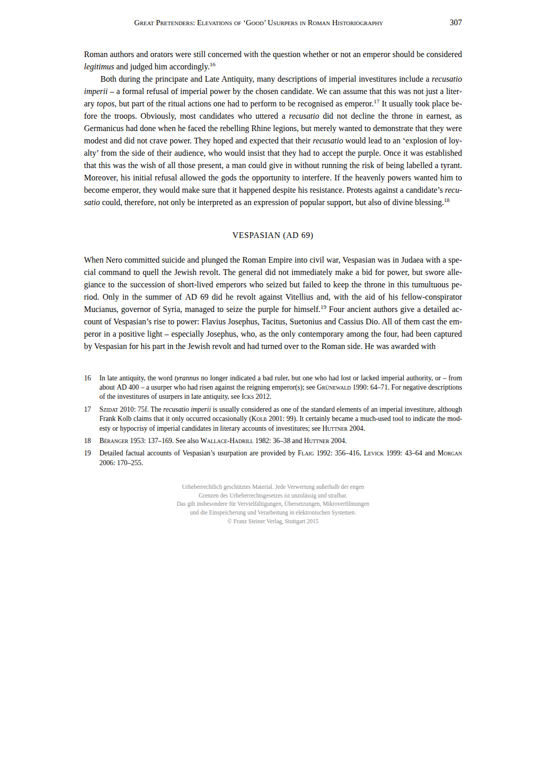Great Pretenders: Elevations of ‘Good’ Usurpers in Roman Historiography 307
Roman authors and orators were still concerned with the question whether or not an emperor should be considered legitimus and judged him accordingly.16
Both during the principate and Late Antiquity, many descriptions of imperial investitures include a recusatio imperii – a formal refusal of imperial power by the chosen candidate. We can assume that this was not just a literary topos, but part of the ritual actions one had to perform to be recognised as emperor.17 It usually took place before the troops. Obviously, most candidates who uttered a recusatio did not decline the throne in earnest, as Germanicus had done when he faced the rebelling Rhine legions, but merely wanted to demonstrate that they were modest and did not crave power. They hoped and expected that their recusatio would lead to an ‘explosion of loyalty’ from the side of their audience, who would insist that they had to accept the purple. Once it was established that this was the wish of all those present, a man could give in without running the risk of being labelled a tyrant. Moreover, his initial refusal allowed the gods the opportunity to interfere. If the heavenly powers wanted him to become emperor, they would make sure that it happened despite his resistance. Protests against a candidate’s recusatio could, therefore, not only be interpreted as an expression of popular support, but also of divine blessing.18
VESPASIAN (AD 69)
When Nero committed suicide and plunged the Roman Empire into civil war, Vespasian was in Judaea with a special command to quell the Jewish revolt. The general did not immediately make a bid for power, but swore allegiance to the succession of short-lived emperors who seized but failed to keep the throne in this tumultuous period. Only in the summer of AD 69 did he revolt against Vitellius and, with the aid of his fellow-conspirator Mucianus, governor of Syria, managed to seize the purple for himself.19 Four ancient authors give a detailed account of Vespasian’s rise to power: Flavius Josephus, Tacitus, Suetonius and Cassius Dio. All of them cast the emperor in a positive light – especially Josephus, who, as the only contemporary among the four, had been captured by Vespasian for his part in the Jewish revolt and had turned over to the Roman side. He was awarded with
16 In late antiquity, the word tyrannus no longer indicated a bad ruler, but one who had lost or lacked imperial authority, or – from about AD 400 – a usurper who had risen against the reigning emperor(s); see Grünewald 1990: 64–71. For negative descriptions of the investitures of usurpers in late antiquity, see Icks 2012.
17 Szidat 2010: 75f. The recusatio imperii is usually considered as one of the standard elements of an imperial investiture, although Frank Kolb claims that it only occurred occasionally (Kolb 2001: 99). It certainly became a much-used tool to indicate the modesty or hypocrisy of imperial candidates in literary accounts of investitures; see Huttner 2004.
18 Béranger 1953: 137–169. See also Wallace-Hadrill 1982: 36–38 and Huttner 2004.
19 Detailed factual accounts of Vespasian’s usurpation are provided by Flaig 1992: 356–416, Levick 1999: 43–64 and Morgan 2006: 170–255.
Urheberrechtlich geschütztes Material. Jede Verwertung außerhalb der engen
Grenzen des Urheberrechtsgesetzes ist unzulässig und strafbar.
Das gilt insbesondere für Vervielfältigungen, Übersetzungen, Mikroverfilmungen
und die Einspeicherung und Verarbeitung in elektronischen Systemen.
© Franz Steiner Verlag, Stuttgart 2015